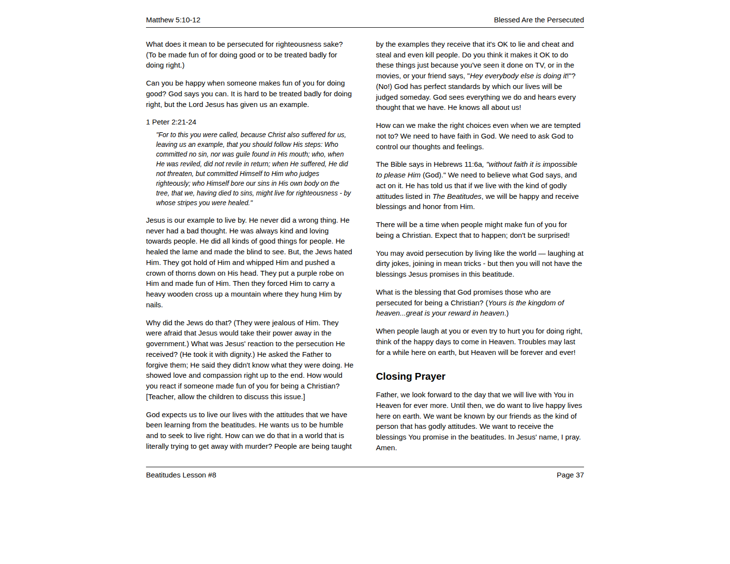Matthew 5:10-12 Blessed Are the Persecuted
What does it mean to be persecuted for righteousness sake? (To be made fun of for doing good or to be treated badly for doing right.)
Can you be happy when someone makes fun of you for doing good? God says you can. It is hard to be treated badly for doing right, but the Lord Jesus has given us an example.
1 Peter 2:21-24
"For to this you were called, because Christ also suffered for us, leaving us an example, that you should follow His steps: Who committed no sin, nor was guile found in His mouth; who, when He was reviled, did not revile in return; when He suffered, He did not threaten, but committed Himself to Him who judges righteously; who Himself bore our sins in His own body on the tree, that we, having died to sins, might live for righteousness - by whose stripes you were healed."
Jesus is our example to live by. He never did a wrong thing. He never had a bad thought. He was always kind and loving towards people. He did all kinds of good things for people. He healed the lame and made the blind to see. But, the Jews hated Him. They got hold of Him and whipped Him and pushed a crown of thorns down on His head. They put a purple robe on Him and made fun of Him. Then they forced Him to carry a heavy wooden cross up a mountain where they hung Him by nails.
Why did the Jews do that? (They were jealous of Him. They were afraid that Jesus would take their power away in the government.) What was Jesus' reaction to the persecution He received? (He took it with dignity.) He asked the Father to forgive them; He said they didn't know what they were doing. He showed love and compassion right up to the end. How would you react if someone made fun of you for being a Christian? [Teacher, allow the children to discuss this issue.]
God expects us to live our lives with the attitudes that we have been learning from the beatitudes. He wants us to be humble and to seek to live right. How can we do that in a world that is literally trying to get away with murder? People are being taught by the examples they receive that it's OK to lie and cheat and steal and even kill people. Do you think it makes it OK to do these things just because you've seen it done on TV, or in the movies, or your friend says, "Hey everybody else is doing it!"? (No!) God has perfect standards by which our lives will be judged someday. God sees everything we do and hears every thought that we have. He knows all about us!
How can we make the right choices even when we are tempted not to? We need to have faith in God. We need to ask God to control our thoughts and feelings.
The Bible says in Hebrews 11:6a, "without faith it is impossible to please Him (God)." We need to believe what God says, and act on it. He has told us that if we live with the kind of godly attitudes listed in The Beatitudes, we will be happy and receive blessings and honor from Him.
There will be a time when people might make fun of you for being a Christian. Expect that to happen; don't be surprised!
You may avoid persecution by living like the world — laughing at dirty jokes, joining in mean tricks - but then you will not have the blessings Jesus promises in this beatitude.
What is the blessing that God promises those who are persecuted for being a Christian? (Yours is the kingdom of heaven...great is your reward in heaven.)
When people laugh at you or even try to hurt you for doing right, think of the happy days to come in Heaven. Troubles may last for a while here on earth, but Heaven will be forever and ever!
Closing Prayer
Father, we look forward to the day that we will live with You in Heaven for ever more. Until then, we do want to live happy lives here on earth. We want be known by our friends as the kind of person that has godly attitudes. We want to receive the blessings You promise in the beatitudes. In Jesus' name, I pray. Amen.
Beatitudes Lesson #8 Page 37